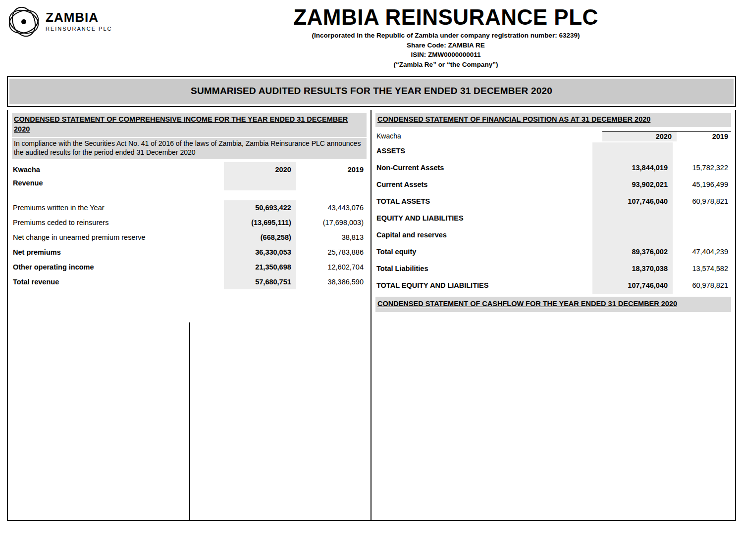ZAMBIA REINSURANCE PLC
ZAMBIA REINSURANCE PLC
(Incorporated in the Republic of Zambia under company registration number: 63239)
Share Code: ZAMBIA RE
ISIN: ZMW0000000011
(“Zambia Re” or “the Company”)
SUMMARISED AUDITED RESULTS FOR THE YEAR ENDED 31 DECEMBER 2020
CONDENSED STATEMENT OF COMPREHENSIVE INCOME FOR THE YEAR ENDED 31 DECEMBER 2020
In compliance with the Securities Act No. 41 of 2016 of the laws of Zambia, Zambia Reinsurance PLC announces the audited results for the period ended 31 December 2020
| Kwacha | 2020 | 2019 |
| Revenue | | |
| Premiums written in the Year | 50,693,422 | 43,443,076 |
| Premiums ceded to reinsurers | (13,695,111) | (17,698,003) |
| Net change in unearned premium reserve | (668,258) | 38,813 |
| Net premiums | 36,330,053 | 25,783,886 |
| Other operating income | 21,350,698 | 12,602,704 |
| Total revenue | 57,680,751 | 38,386,590 |
CONDENSED STATEMENT OF FINANCIAL POSITION AS AT 31 DECEMBER 2020
Kwacha
2020
2019
| ASSETS | | |
| Non-Current Assets | 13,844,019 | 15,782,322 |
| Current Assets | 93,902,021 | 45,196,499 |
| TOTAL ASSETS | 107,746,040 | 60,978,821 |
| EQUITY AND LIABILITIES | | |
| Capital and reserves | | |
| Total equity | 89,376,002 | 47,404,239 |
| Total Liabilities | 18,370,038 | 13,574,582 |
| TOTAL EQUITY AND LIABILITIES | 107,746,040 | 60,978,821 |
CONDENSED STATEMENT OF CASHFLOW FOR THE YEAR ENDED 31 DECEMBER 2020